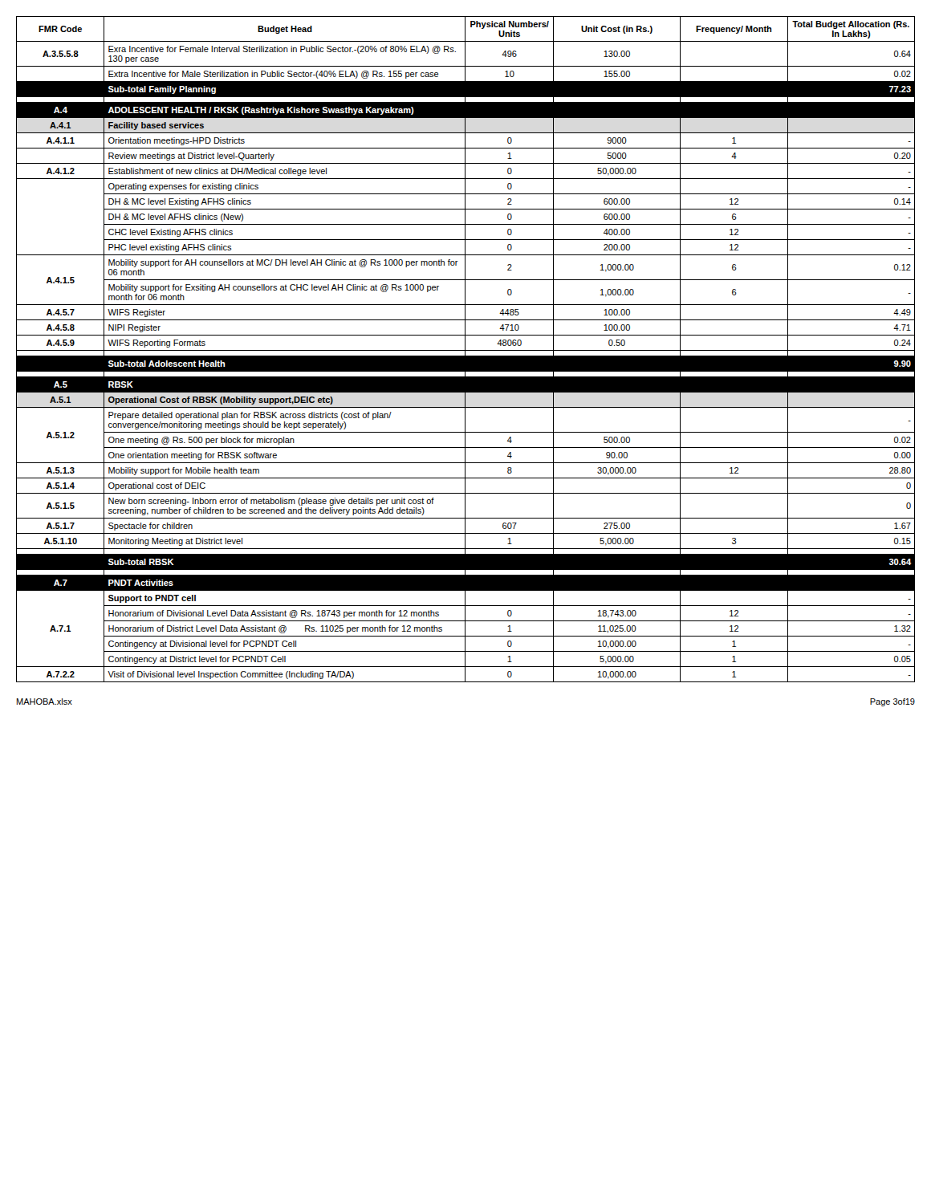| FMR Code | Budget Head | Physical Numbers/ Units | Unit Cost (in Rs.) | Frequency/ Month | Total Budget Allocation (Rs. In Lakhs) |
| --- | --- | --- | --- | --- | --- |
| A.3.5.5.8 | Exra Incentive for Female Interval Sterilization in Public Sector.-(20% of 80% ELA) @ Rs. 130 per case | 496 | 130.00 | | 0.64 |
| | Extra Incentive for Male Sterilization in Public Sector-(40% ELA) @ Rs. 155 per case | 10 | 155.00 | | 0.02 |
| | Sub-total Family Planning | | | | 77.23 |
| A.4 | ADOLESCENT HEALTH / RKSK (Rashtriya Kishore Swasthya Karyakram) | | | | |
| A.4.1 | Facility based services | | | | |
| A.4.1.1 | Orientation meetings-HPD Districts | 0 | 9000 | 1 | - |
| | Review meetings at District level-Quarterly | 1 | 5000 | 4 | 0.20 |
| A.4.1.2 | Establishment of new clinics at DH/Medical college level | 0 | 50,000.00 | | - |
| | Operating expenses for existing clinics | 0 | | | - |
| DH & MC level Existing AFHS clinics | 2 | 600.00 | 12 | 0.14 |
| DH & MC level AFHS clinics (New) | 0 | 600.00 | 6 | - |
| CHC level Existing AFHS clinics | 0 | 400.00 | 12 | - |
| PHC level existing AFHS clinics | 0 | 200.00 | 12 | - |
| A.4.1.5 | Mobility support for AH counsellors at MC/ DH level AH Clinic at @ Rs 1000 per month for 06 month | 2 | 1,000.00 | 6 | 0.12 |
| Mobility support for Exsiting AH counsellors at CHC level AH Clinic at @ Rs 1000 per month for 06 month | 0 | 1,000.00 | 6 | - |
| A.4.5.7 | WIFS Register | 4485 | 100.00 | | 4.49 |
| A.4.5.8 | NIPI Register | 4710 | 100.00 | | 4.71 |
| A.4.5.9 | WIFS Reporting Formats | 48060 | 0.50 | | 0.24 |
| | Sub-total Adolescent Health | | | | 9.90 |
| A.5 | RBSK | | | | |
| A.5.1 | Operational Cost of RBSK (Mobility support,DEIC etc) | | | | |
| A.5.1.2 | Prepare detailed operational plan for RBSK across districts (cost of plan/ convergence/monitoring meetings should be kept seperately) | | | | - |
| One meeting @ Rs. 500 per block for microplan | 4 | 500.00 | | 0.02 |
| One orientation meeting for RBSK software | 4 | 90.00 | | 0.00 |
| A.5.1.3 | Mobility support for Mobile health team | 8 | 30,000.00 | 12 | 28.80 |
| A.5.1.4 | Operational cost of DEIC | | | | 0 |
| A.5.1.5 | New born screening- Inborn error of metabolism (please give details per unit cost of screening, number of children to be screened and the delivery points Add details) | | | | 0 |
| A.5.1.7 | Spectacle for children | 607 | 275.00 | | 1.67 |
| A.5.1.10 | Monitoring Meeting at District level | 1 | 5,000.00 | 3 | 0.15 |
| | Sub-total RBSK | | | | 30.64 |
| A.7 | PNDT Activities | | | | |
| A.7.1 | Support to PNDT cell | | | | - |
| Honorarium of Divisional Level Data Assistant @ Rs. 18743 per month for 12 months | 0 | 18,743.00 | 12 | - |
| Honorarium of District Level Data Assistant @ Rs. 11025 per month for 12 months | 1 | 11,025.00 | 12 | 1.32 |
| Contingency at Divisional level for PCPNDT Cell | 0 | 10,000.00 | 1 | - |
| Contingency at District level for PCPNDT Cell | 1 | 5,000.00 | 1 | 0.05 |
| A.7.2.2 | Visit of Divisional level Inspection Committee (Including TA/DA) | 0 | 10,000.00 | 1 | - |
MAHOBA.xlsx
Page 3of19